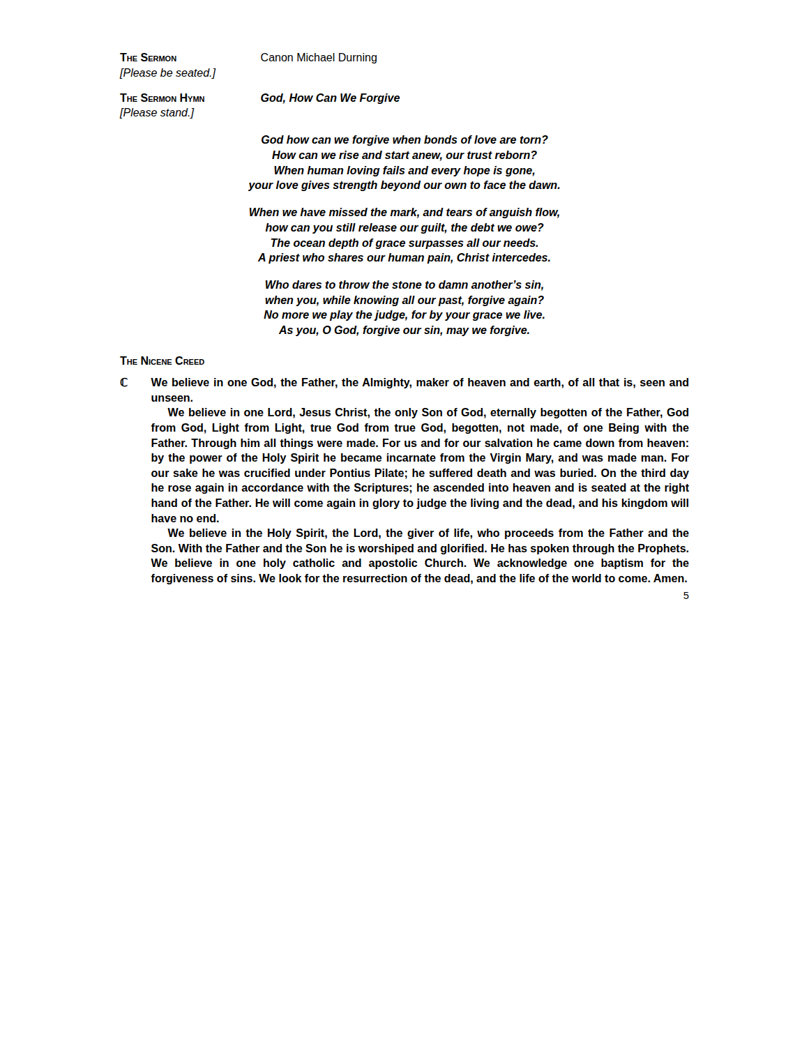The Sermon
Canon Michael Durning
[Please be seated.]
The Sermon Hymn
God, How Can We Forgive
[Please stand.]
God how can we forgive when bonds of love are torn?
How can we rise and start anew, our trust reborn?
When human loving fails and every hope is gone,
your love gives strength beyond our own to face the dawn.
When we have missed the mark, and tears of anguish flow,
how can you still release our guilt, the debt we owe?
The ocean depth of grace surpasses all our needs.
A priest who shares our human pain, Christ intercedes.
Who dares to throw the stone to damn another’s sin,
when you, while knowing all our past, forgive again?
No more we play the judge, for by your grace we live.
As you, O God, forgive our sin, may we forgive.
The Nicene Creed
ℂ
We believe in one God, the Father, the Almighty, maker of heaven and earth, of all that is, seen and unseen.
We believe in one Lord, Jesus Christ, the only Son of God, eternally begotten of the Father, God from God, Light from Light, true God from true God, begotten, not made, of one Being with the Father. Through him all things were made. For us and for our salvation he came down from heaven: by the power of the Holy Spirit he became incarnate from the Virgin Mary, and was made man. For our sake he was crucified under Pontius Pilate; he suffered death and was buried. On the third day he rose again in accordance with the Scriptures; he ascended into heaven and is seated at the right hand of the Father. He will come again in glory to judge the living and the dead, and his kingdom will have no end.
We believe in the Holy Spirit, the Lord, the giver of life, who proceeds from the Father and the Son. With the Father and the Son he is worshiped and glorified. He has spoken through the Prophets. We believe in one holy catholic and apostolic Church. We acknowledge one baptism for the forgiveness of sins. We look for the resurrection of the dead, and the life of the world to come. Amen.
5